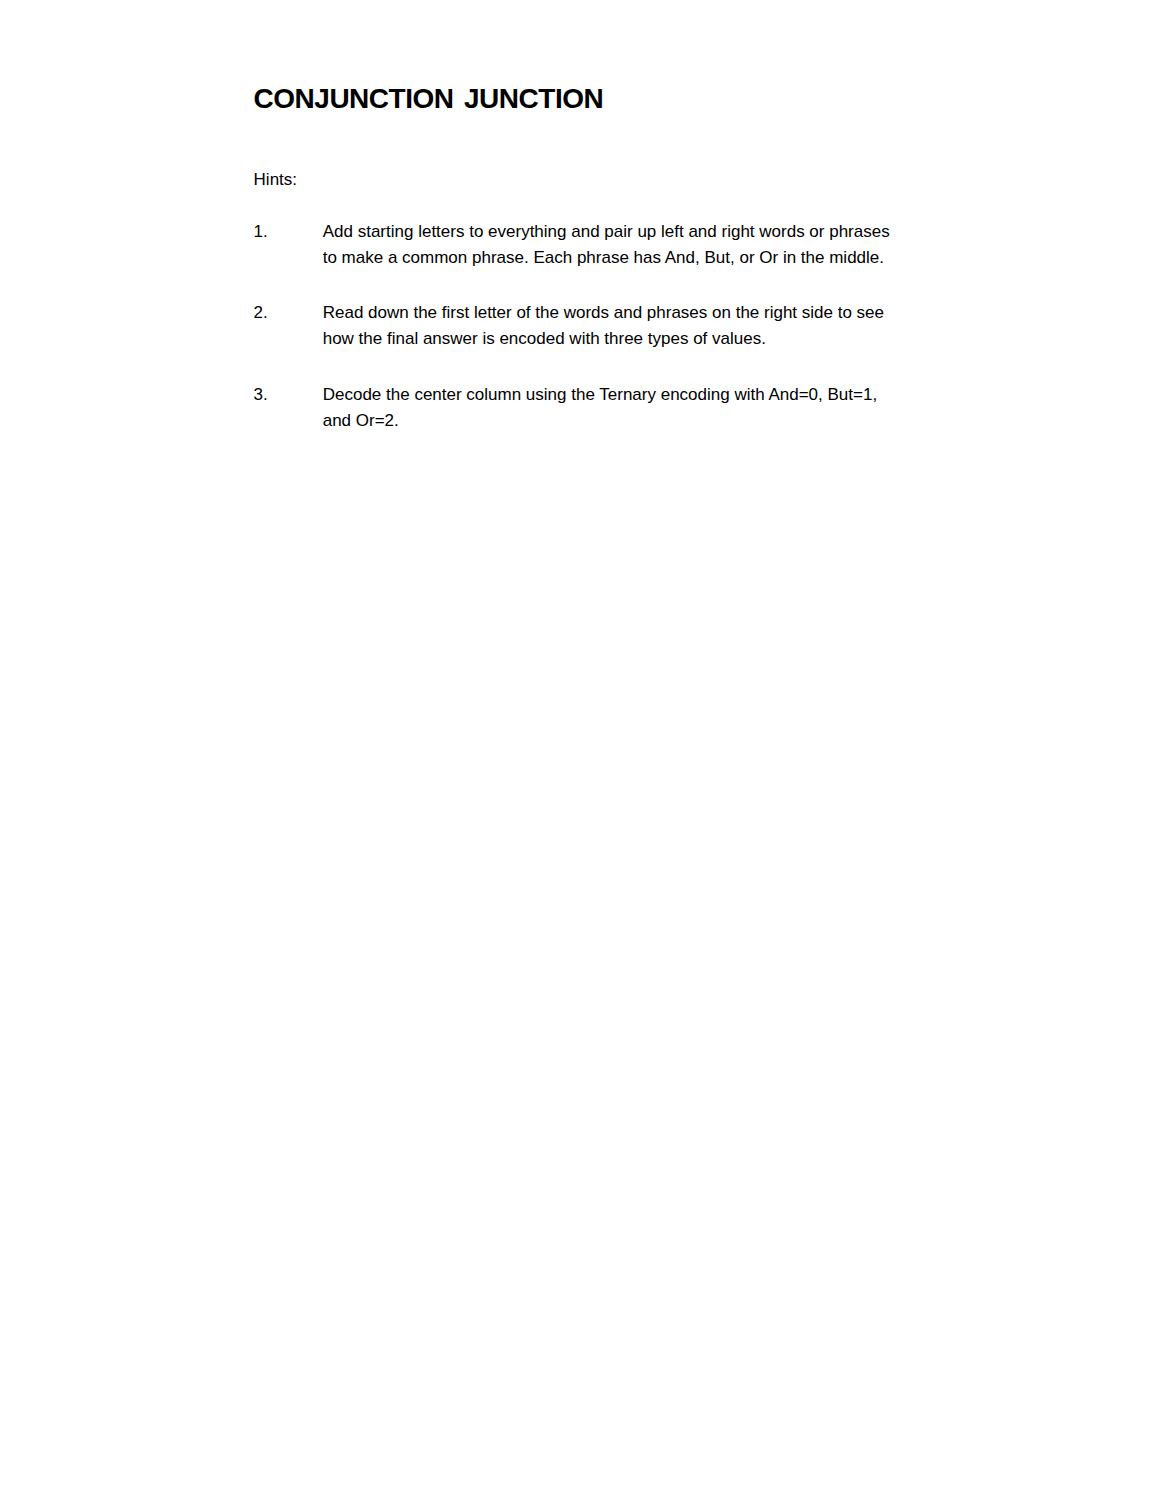Conjunction Junction
Hints:
Add starting letters to everything and pair up left and right words or phrases to make a common phrase. Each phrase has And, But, or Or in the middle.
Read down the first letter of the words and phrases on the right side to see how the final answer is encoded with three types of values.
Decode the center column using the Ternary encoding with And=0, But=1, and Or=2.